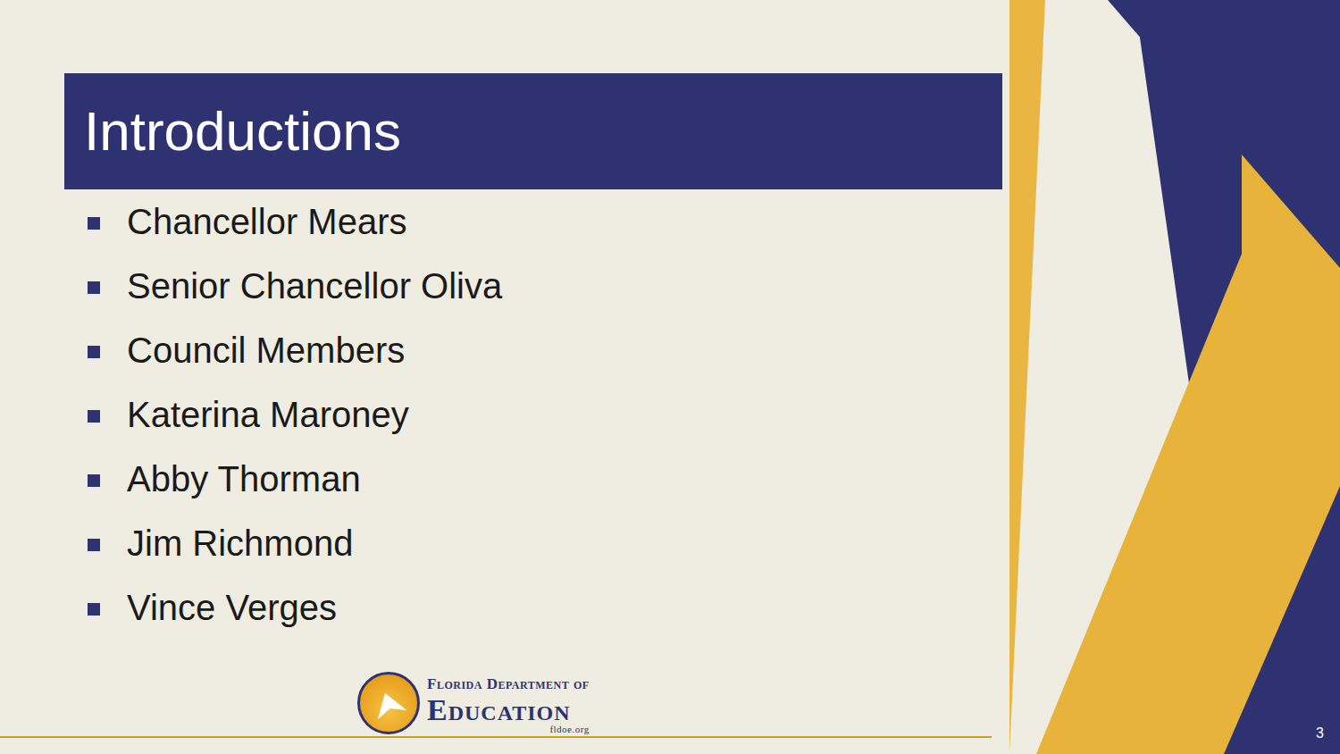Introductions
Chancellor Mears
Senior Chancellor Oliva
Council Members
Katerina Maroney
Abby Thorman
Jim Richmond
Vince Verges
Florida Department of
Education
fldoe.org
3